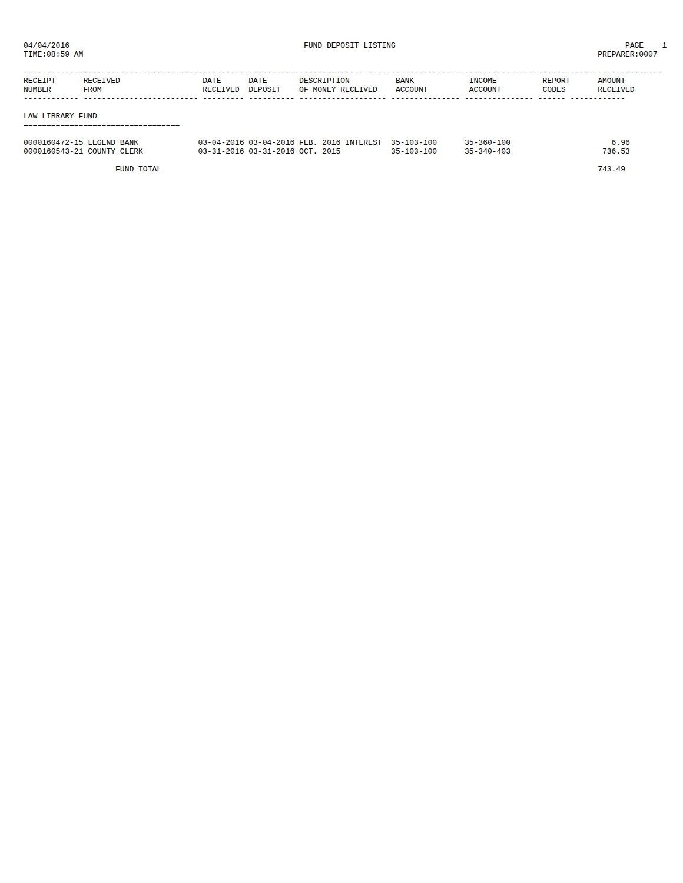04/04/2016 FUND DEPOSIT LISTING PAGE 1 TIME:08:59 AM PREPARER:0007 ------------------------------------------------------------------------------------------------------------------------------------------- RECEIPT RECEIVED DATE DATE DESCRIPTION BANK INCOME REPORT AMOUNT NUMBER FROM RECEIVED DEPOSIT OF MONEY RECEIVED ACCOUNT ACCOUNT CODES RECEIVED ------------ ------------------------- --------- ---------- ------------------- --------------- --------------- ------ ------------ LAW LIBRARY FUND ================================== 0000160472-15 LEGEND BANK 03-04-2016 03-04-2016 FEB. 2016 INTEREST 35-103-100 35-360-100 6.96 0000160543-21 COUNTY CLERK 03-31-2016 03-31-2016 OCT. 2015 35-103-100 35-340-403 736.53 FUND TOTAL 743.49